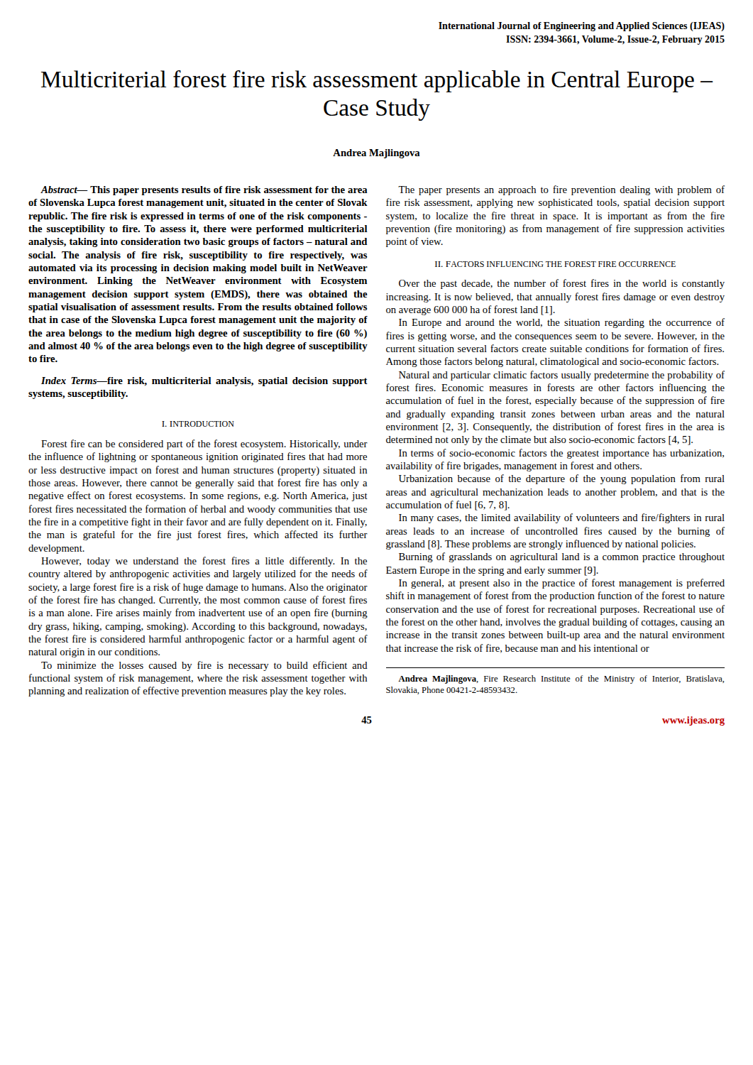International Journal of Engineering and Applied Sciences (IJEAS)
ISSN: 2394-3661, Volume-2, Issue-2, February 2015
Multicriterial forest fire risk assessment applicable in Central Europe – Case Study
Andrea Majlingova
Abstract— This paper presents results of fire risk assessment for the area of Slovenska Lupca forest management unit, situated in the center of Slovak republic. The fire risk is expressed in terms of one of the risk components - the susceptibility to fire. To assess it, there were performed multicriterial analysis, taking into consideration two basic groups of factors – natural and social. The analysis of fire risk, susceptibility to fire respectively, was automated via its processing in decision making model built in NetWeaver environment. Linking the NetWeaver environment with Ecosystem management decision support system (EMDS), there was obtained the spatial visualisation of assessment results. From the results obtained follows that in case of the Slovenska Lupca forest management unit the majority of the area belongs to the medium high degree of susceptibility to fire (60 %) and almost 40 % of the area belongs even to the high degree of susceptibility to fire.
Index Terms—fire risk, multicriterial analysis, spatial decision support systems, susceptibility.
I. INTRODUCTION
Forest fire can be considered part of the forest ecosystem. Historically, under the influence of lightning or spontaneous ignition originated fires that had more or less destructive impact on forest and human structures (property) situated in those areas. However, there cannot be generally said that forest fire has only a negative effect on forest ecosystems. In some regions, e.g. North America, just forest fires necessitated the formation of herbal and woody communities that use the fire in a competitive fight in their favor and are fully dependent on it. Finally, the man is grateful for the fire just forest fires, which affected its further development.
However, today we understand the forest fires a little differently. In the country altered by anthropogenic activities and largely utilized for the needs of society, a large forest fire is a risk of huge damage to humans. Also the originator of the forest fire has changed. Currently, the most common cause of forest fires is a man alone. Fire arises mainly from inadvertent use of an open fire (burning dry grass, hiking, camping, smoking). According to this background, nowadays, the forest fire is considered harmful anthropogenic factor or a harmful agent of natural origin in our conditions.
To minimize the losses caused by fire is necessary to build efficient and functional system of risk management, where the risk assessment together with planning and realization of effective prevention measures play the key roles.
The paper presents an approach to fire prevention dealing with problem of fire risk assessment, applying new sophisticated tools, spatial decision support system, to localize the fire threat in space. It is important as from the fire prevention (fire monitoring) as from management of fire suppression activities point of view.
II. FACTORS INFLUENCING THE FOREST FIRE OCCURRENCE
Over the past decade, the number of forest fires in the world is constantly increasing. It is now believed, that annually forest fires damage or even destroy on average 600 000 ha of forest land [1].
In Europe and around the world, the situation regarding the occurrence of fires is getting worse, and the consequences seem to be severe. However, in the current situation several factors create suitable conditions for formation of fires. Among those factors belong natural, climatological and socio-economic factors.
Natural and particular climatic factors usually predetermine the probability of forest fires. Economic measures in forests are other factors influencing the accumulation of fuel in the forest, especially because of the suppression of fire and gradually expanding transit zones between urban areas and the natural environment [2, 3]. Consequently, the distribution of forest fires in the area is determined not only by the climate but also socio-economic factors [4, 5].
In terms of socio-economic factors the greatest importance has urbanization, availability of fire brigades, management in forest and others.
Urbanization because of the departure of the young population from rural areas and agricultural mechanization leads to another problem, and that is the accumulation of fuel [6, 7, 8].
In many cases, the limited availability of volunteers and fire/fighters in rural areas leads to an increase of uncontrolled fires caused by the burning of grassland [8]. These problems are strongly influenced by national policies.
Burning of grasslands on agricultural land is a common practice throughout Eastern Europe in the spring and early summer [9].
In general, at present also in the practice of forest management is preferred shift in management of forest from the production function of the forest to nature conservation and the use of forest for recreational purposes. Recreational use of the forest on the other hand, involves the gradual building of cottages, causing an increase in the transit zones between built-up area and the natural environment that increase the risk of fire, because man and his intentional or
Andrea Majlingova, Fire Research Institute of the Ministry of Interior, Bratislava, Slovakia, Phone 00421-2-48593432.
45
www.ijeas.org